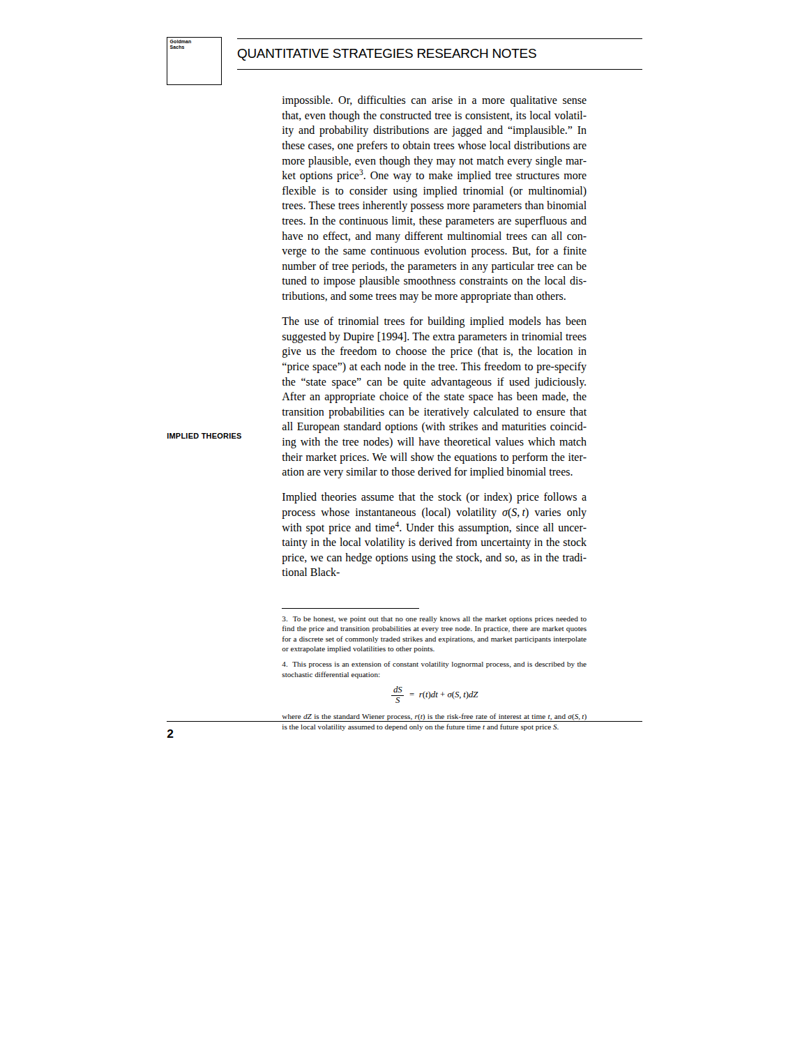Goldman
Sachs
QUANTITATIVE STRATEGIES RESEARCH NOTES
IMPLIED THEORIES
impossible. Or, difficulties can arise in a more qualitative sense that, even though the constructed tree is consistent, its local volatility and probability distributions are jagged and “implausible.” In these cases, one prefers to obtain trees whose local distributions are more plausible, even though they may not match every single market options price3. One way to make implied tree structures more flexible is to consider using implied trinomial (or multinomial) trees. These trees inherently possess more parameters than binomial trees. In the continuous limit, these parameters are superfluous and have no effect, and many different multinomial trees can all converge to the same continuous evolution process. But, for a finite number of tree periods, the parameters in any particular tree can be tuned to impose plausible smoothness constraints on the local distributions, and some trees may be more appropriate than others.
The use of trinomial trees for building implied models has been suggested by Dupire [1994]. The extra parameters in trinomial trees give us the freedom to choose the price (that is, the location in “price space”) at each node in the tree. This freedom to pre-specify the “state space” can be quite advantageous if used judiciously. After an appropriate choice of the state space has been made, the transition probabilities can be iteratively calculated to ensure that all European standard options (with strikes and maturities coinciding with the tree nodes) will have theoretical values which match their market prices. We will show the equations to perform the iteration are very similar to those derived for implied binomial trees.
Implied theories assume that the stock (or index) price follows a process whose instantaneous (local) volatility σ(S, t) varies only with spot price and time4. Under this assumption, since all uncertainty in the local volatility is derived from uncertainty in the stock price, we can hedge options using the stock, and so, as in the traditional Black-
3. To be honest, we point out that no one really knows all the market options prices needed to find the price and transition probabilities at every tree node. In practice, there are market quotes for a discrete set of commonly traded strikes and expirations, and market participants interpolate or extrapolate implied volatilities to other points.
4. This process is an extension of constant volatility lognormal process, and is described by the stochastic differential equation:
dS S = r(t)dt + σ(S, t)dZ
where dZ is the standard Wiener process, r(t) is the risk-free rate of interest at time t, and σ(S, t) is the local volatility assumed to depend only on the future time t and future spot price S.
2